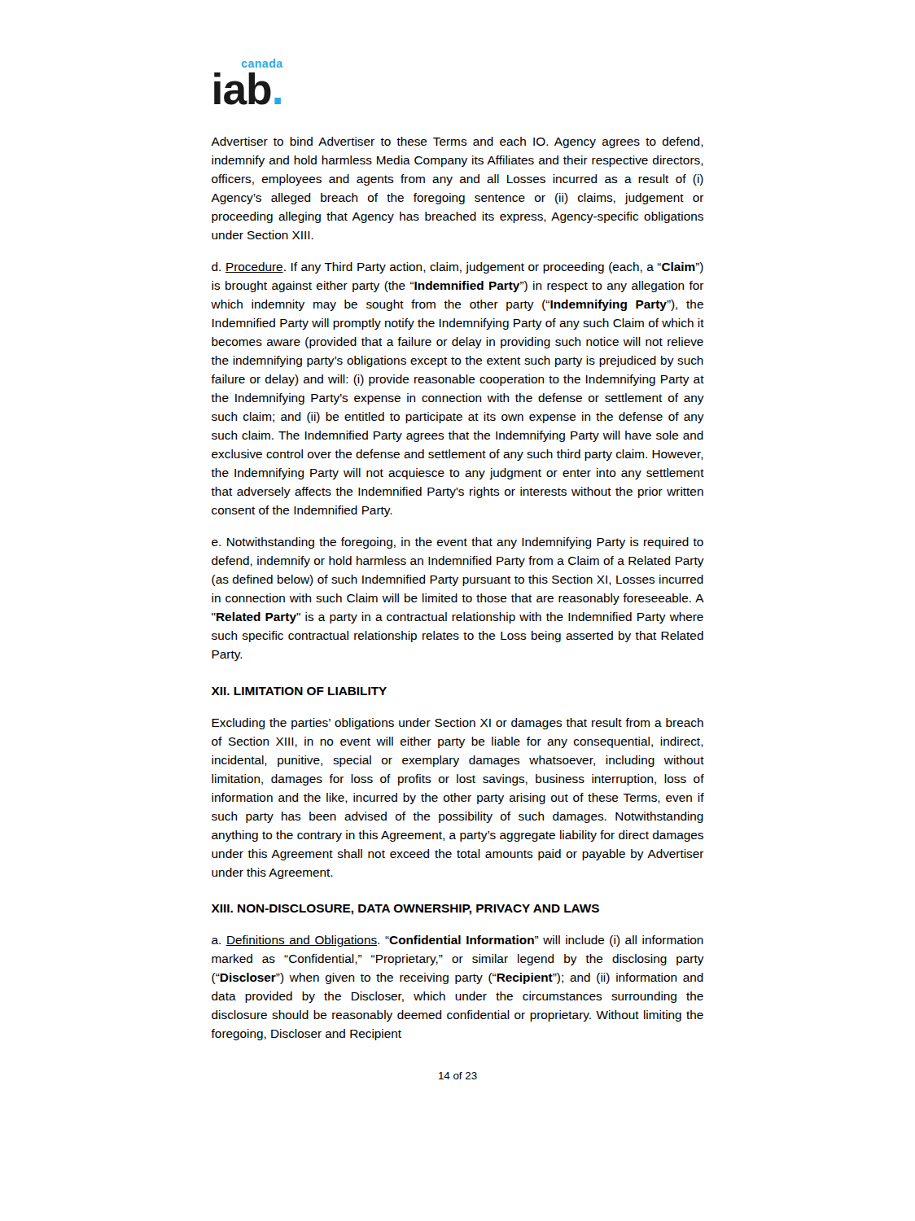iab. canada
Advertiser to bind Advertiser to these Terms and each IO. Agency agrees to defend, indemnify and hold harmless Media Company its Affiliates and their respective directors, officers, employees and agents from any and all Losses incurred as a result of (i) Agency’s alleged breach of the foregoing sentence or (ii) claims, judgement or proceeding alleging that Agency has breached its express, Agency-specific obligations under Section XIII.
d. Procedure. If any Third Party action, claim, judgement or proceeding (each, a “Claim”) is brought against either party (the “Indemnified Party”) in respect to any allegation for which indemnity may be sought from the other party (“Indemnifying Party”), the Indemnified Party will promptly notify the Indemnifying Party of any such Claim of which it becomes aware (provided that a failure or delay in providing such notice will not relieve the indemnifying party’s obligations except to the extent such party is prejudiced by such failure or delay) and will: (i) provide reasonable cooperation to the Indemnifying Party at the Indemnifying Party's expense in connection with the defense or settlement of any such claim; and (ii) be entitled to participate at its own expense in the defense of any such claim. The Indemnified Party agrees that the Indemnifying Party will have sole and exclusive control over the defense and settlement of any such third party claim. However, the Indemnifying Party will not acquiesce to any judgment or enter into any settlement that adversely affects the Indemnified Party's rights or interests without the prior written consent of the Indemnified Party.
e. Notwithstanding the foregoing, in the event that any Indemnifying Party is required to defend, indemnify or hold harmless an Indemnified Party from a Claim of a Related Party (as defined below) of such Indemnified Party pursuant to this Section XI, Losses incurred in connection with such Claim will be limited to those that are reasonably foreseeable. A "Related Party" is a party in a contractual relationship with the Indemnified Party where such specific contractual relationship relates to the Loss being asserted by that Related Party.
XII. LIMITATION OF LIABILITY
Excluding the parties’ obligations under Section XI or damages that result from a breach of Section XIII, in no event will either party be liable for any consequential, indirect, incidental, punitive, special or exemplary damages whatsoever, including without limitation, damages for loss of profits or lost savings, business interruption, loss of information and the like, incurred by the other party arising out of these Terms, even if such party has been advised of the possibility of such damages. Notwithstanding anything to the contrary in this Agreement, a party’s aggregate liability for direct damages under this Agreement shall not exceed the total amounts paid or payable by Advertiser under this Agreement.
XIII. NON-DISCLOSURE, DATA OWNERSHIP, PRIVACY AND LAWS
a. Definitions and Obligations. “Confidential Information” will include (i) all information marked as “Confidential,” “Proprietary,” or similar legend by the disclosing party (“Discloser”) when given to the receiving party (“Recipient”); and (ii) information and data provided by the Discloser, which under the circumstances surrounding the disclosure should be reasonably deemed confidential or proprietary. Without limiting the foregoing, Discloser and Recipient
14 of 23